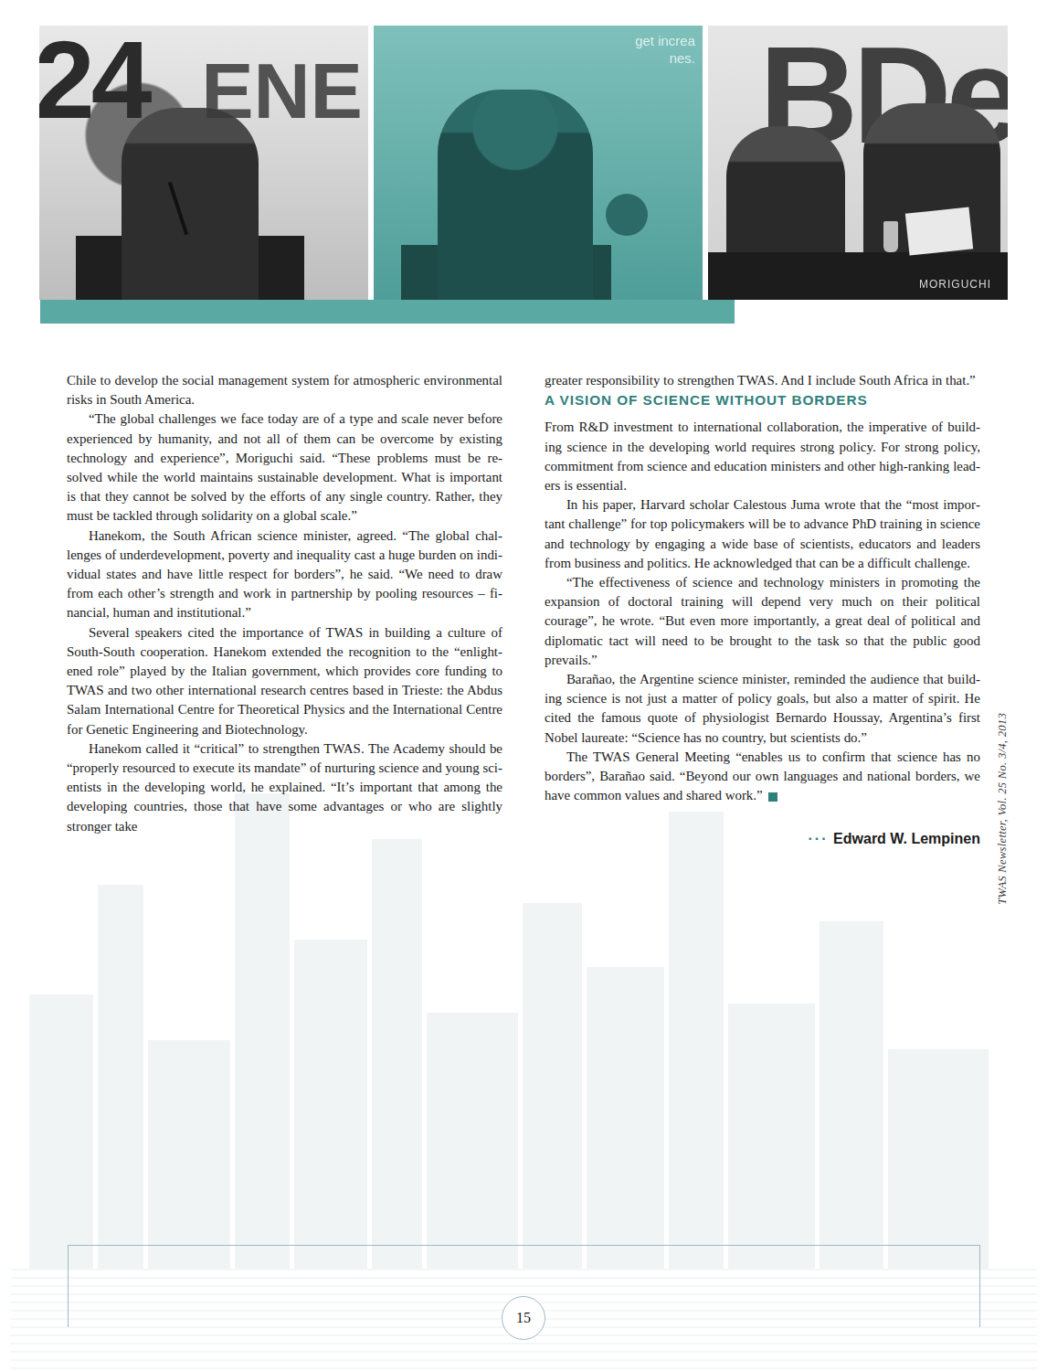get increa
nes.
BDe
MORIGUCHI
Chile to develop the social management system for atmospheric environmental risks in South America.
“The global challenges we face today are of a type and scale never before experienced by humanity, and not all of them can be overcome by existing technology and experience”, Moriguchi said. “These problems must be resolved while the world maintains sustainable development. What is important is that they cannot be solved by the efforts of any single country. Rather, they must be tackled through solidarity on a global scale.”
Hanekom, the South African science minister, agreed. “The global challenges of underdevelopment, poverty and inequality cast a huge burden on individual states and have little respect for borders”, he said. “We need to draw from each other’s strength and work in partnership by pooling resources – financial, human and institutional.”
Several speakers cited the importance of TWAS in building a culture of South-South cooperation. Hanekom extended the recognition to the “enlightened role” played by the Italian government, which provides core funding to TWAS and two other international research centres based in Trieste: the Abdus Salam International Centre for Theoretical Physics and the International Centre for Genetic Engineering and Biotechnology.
Hanekom called it “critical” to strengthen TWAS. The Academy should be “properly resourced to execute its mandate” of nurturing science and young scientists in the developing world, he explained. “It’s important that among the developing countries, those that have some advantages or who are slightly stronger take
greater responsibility to strengthen TWAS. And I include South Africa in that.”
A VISION OF SCIENCE WITHOUT BORDERS
From R&D investment to international collaboration, the imperative of building science in the developing world requires strong policy. For strong policy, commitment from science and education ministers and other high-ranking leaders is essential.
In his paper, Harvard scholar Calestous Juma wrote that the “most important challenge” for top policymakers will be to advance PhD training in science and technology by engaging a wide base of scientists, educators and leaders from business and politics. He acknowledged that can be a difficult challenge.
“The effectiveness of science and technology ministers in promoting the expansion of doctoral training will depend very much on their political courage”, he wrote. “But even more importantly, a great deal of political and diplomatic tact will need to be brought to the task so that the public good prevails.”
Barañao, the Argentine science minister, reminded the audience that building science is not just a matter of policy goals, but also a matter of spirit. He cited the famous quote of physiologist Bernardo Houssay, Argentina’s first Nobel laureate: “Science has no country, but scientists do.”
The TWAS General Meeting “enables us to confirm that science has no borders”, Barañao said. “Beyond our own languages and national borders, we have common values and shared work.”
···Edward W. Lempinen
TWAS Newsletter, Vol. 25 No. 3/4, 2013
15